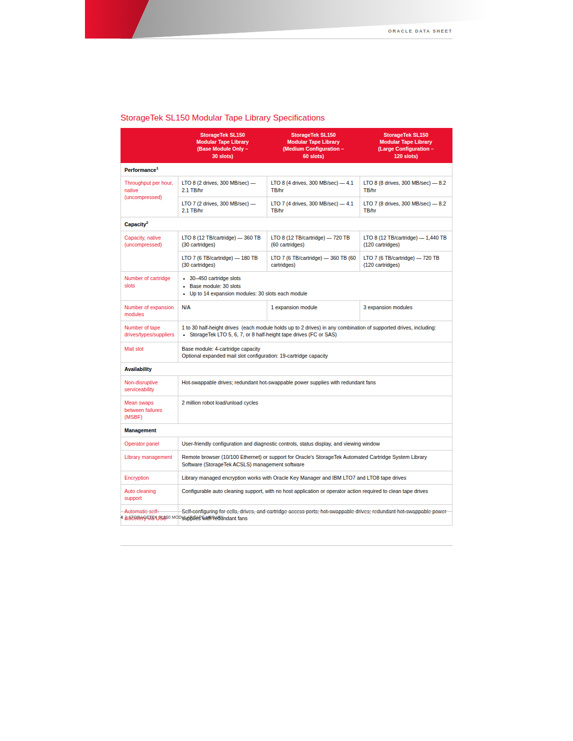ORACLE DATA SHEET
StorageTek SL150 Modular Tape Library Specifications
| | StorageTek SL150 Modular Tape Library (Base Module Only – 30 slots) | StorageTek SL150 Modular Tape Library (Medium Configuration – 60 slots) | StorageTek SL150 Modular Tape Library (Large Configuration – 120 slots) |
| --- | --- | --- | --- |
| Performance 1 |
| Throughput per hour, native (uncompressed) | LTO 8 (2 drives, 300 MB/sec) — 2.1 TB/hr | LTO 8 (4 drives, 300 MB/sec) — 4.1 TB/hr | LTO 8 (8 drives, 300 MB/sec) — 8.2 TB/hr |
| LTO 7 (2 drives, 300 MB/sec) — 2.1 TB/hr | LTO 7 (4 drives, 300 MB/sec) — 4.1 TB/hr | LTO 7 (8 drives, 300 MB/sec) — 8.2 TB/hr |
| Capacity 2 |
| Capacity, native (uncompressed) | LTO 8 (12 TB/cartridge) — 360 TB (30 cartridges) | LTO 8 (12 TB/cartridge) — 720 TB (60 cartridges) | LTO 8 (12 TB/cartridge) — 1,440 TB (120 cartridges) |
| LTO 7 (6 TB/cartridge) — 180 TB (30 cartridges) | LTO 7 (6 TB/cartridge) — 360 TB (60 cartridges) | LTO 7 (6 TB/cartridge) — 720 TB (120 cartridges) |
| Number of cartridge slots | 30–450 cartridge slots Base module: 30 slots Up to 14 expansion modules: 30 slots each module |
| Number of expansion modules | N/A | 1 expansion module | 3 expansion modules |
| Number of tape drives/types/suppliers | 1 to 30 half-height drives (each module holds up to 2 drives) in any combination of supported drives, including: StorageTek LTO 5, 6, 7, or 8 half-height tape drives (FC or SAS) |
| Mail slot | Base module: 4-cartridge capacity Optional expanded mail slot configuration: 19-cartridge capacity |
| Availability |
| Non-disruptive serviceability | Hot-swappable drives; redundant hot-swappable power supplies with redundant fans |
| Mean swaps between failures (MSBF) | 2 million robot load/unload cycles |
| Management |
| Operator panel | User-friendly configuration and diagnostic controls, status display, and viewing window |
| Library management | Remote browser (10/100 Ethernet) or support for Oracle's StorageTek Automated Cartridge System Library Software (StorageTek ACSLS) management software |
| Encryption | Library managed encryption works with Oracle Key Manager and IBM LTO7 and LTO8 tape drives |
| Auto cleaning support | Configurable auto cleaning support, with no host application or operator action required to clean tape drives |
| Automatic self-discovery via USB | Self-configuring for cells, drives, and cartridge access ports; hot-swappable drives; redundant hot-swappable power supplies with redundant fans |
4 | STORAGETEK SL150 MODULAR TAPE LIBRARY